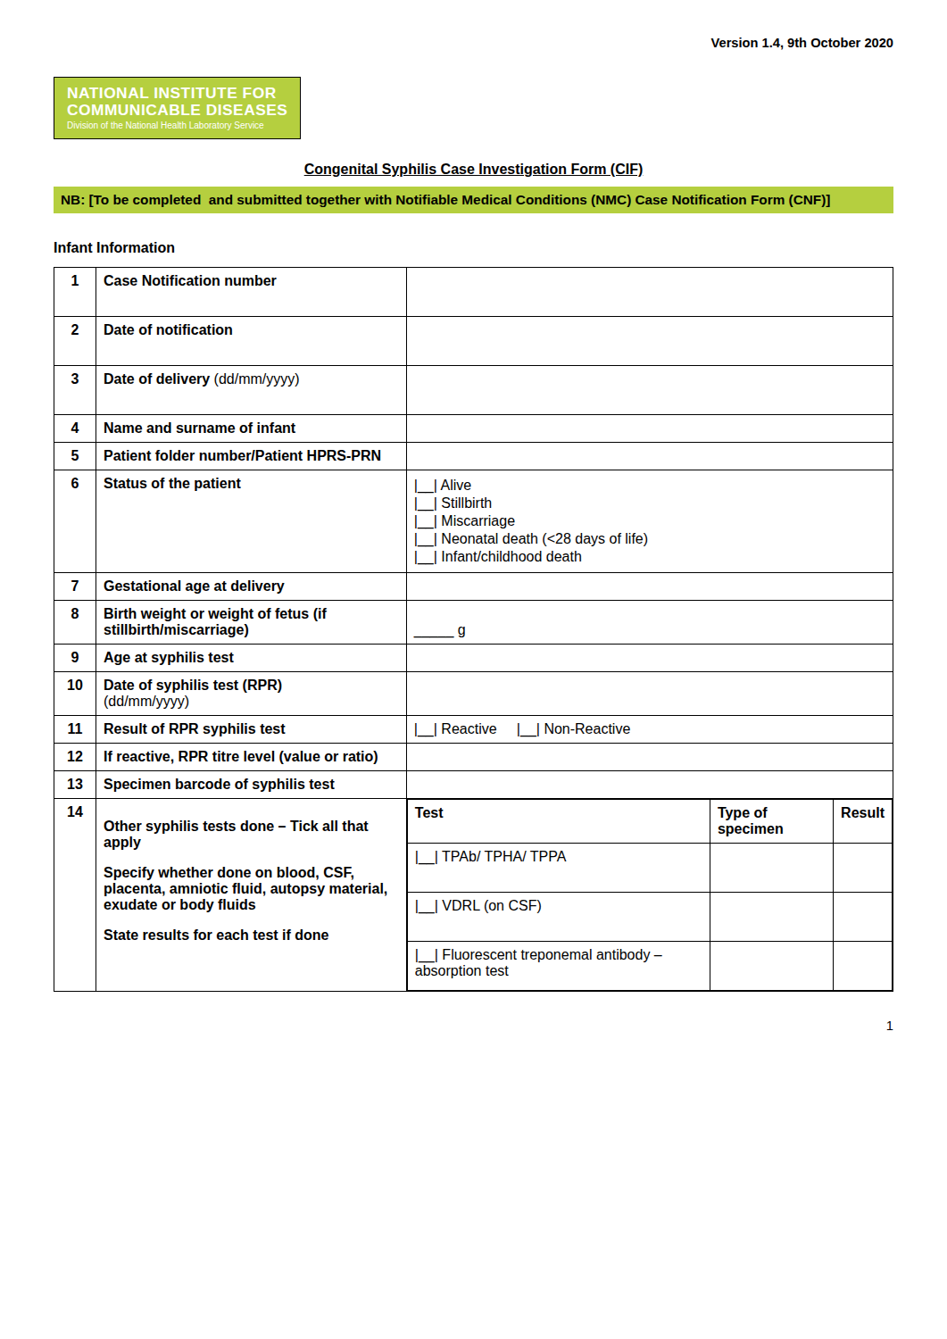Version 1.4, 9th October 2020
NATIONAL INSTITUTE FOR
COMMUNICABLE DISEASES
Division of the National Health Laboratory Service
Congenital Syphilis Case Investigation Form (CIF)
NB: [To be completed and submitted together with Notifiable Medical Conditions (NMC) Case Notification Form (CNF)]
Infant Information
| 1 | Case Notification number | |
| 2 | Date of notification | |
| 3 | Date of delivery (dd/mm/yyyy) | |
| 4 | Name and surname of infant | |
| 5 | Patient folder number/Patient HPRS-PRN | |
| 6 | Status of the patient | /__/ Alive /__/ Stillbirth /__/ Miscarriage /__/ Neonatal death (<28 days of life) /__/ Infant/childhood death |
| 7 | Gestational age at delivery | |
| 8 | Birth weight or weight of fetus (if stillbirth/miscarriage) | _____ g |
| 9 | Age at syphilis test | |
| 10 | Date of syphilis test (RPR) (dd/mm/yyyy) | |
| 11 | Result of RPR syphilis test | /__/ Reactive /__/ Non-Reactive |
| 12 | If reactive, RPR titre level (value or ratio) | |
| 13 | Specimen barcode of syphilis test | |
| 14 | Other syphilis tests done – Tick all that apply Specify whether done on blood, CSF, placenta, amniotic fluid, autopsy material, exudate or body fluids State results for each test if done | / Test / Type of specimen / Result / / --- / --- / --- / / /__/ TPAb/ TPHA/ TPPA / / / / /__/ VDRL (on CSF) / / / / /__/ Fluorescent treponemal antibody – absorption test / / / |
1